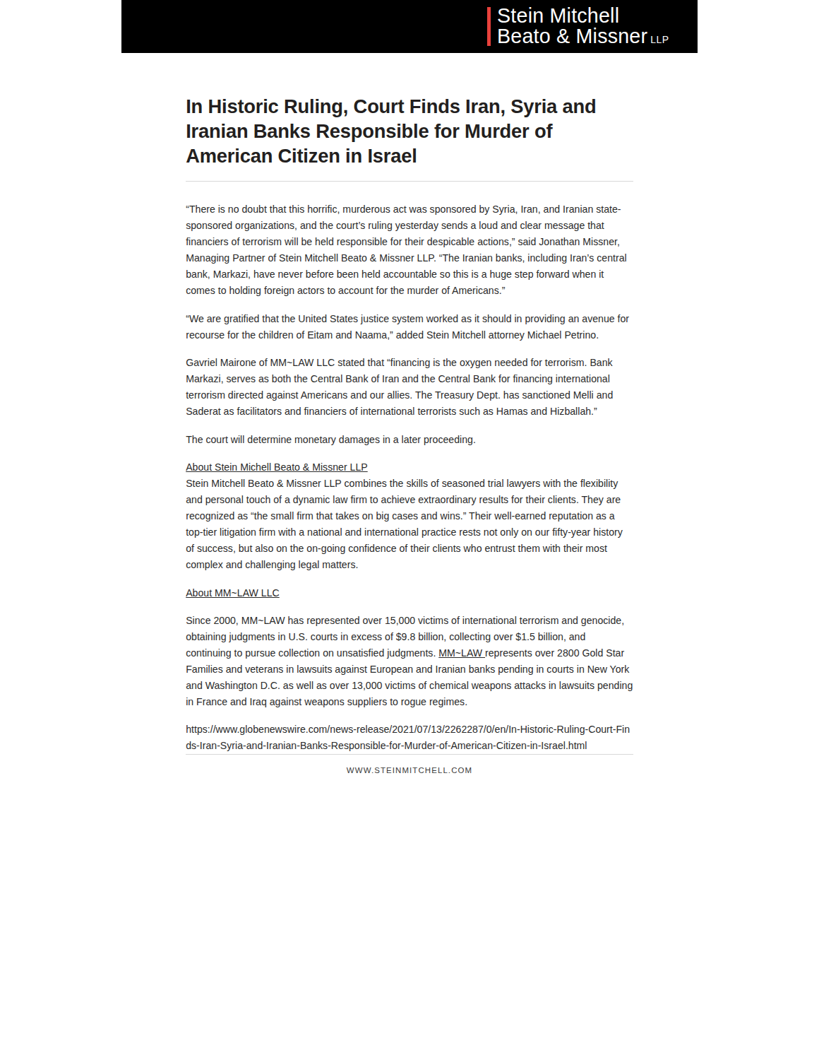Stein Mitchell
Beato & MissnerLLP
In Historic Ruling, Court Finds Iran, Syria and Iranian Banks Responsible for Murder of American Citizen in Israel
“There is no doubt that this horrific, murderous act was sponsored by Syria, Iran, and Iranian state-sponsored organizations, and the court’s ruling yesterday sends a loud and clear message that financiers of terrorism will be held responsible for their despicable actions,” said Jonathan Missner, Managing Partner of Stein Mitchell Beato & Missner LLP. “The Iranian banks, including Iran’s central bank, Markazi, have never before been held accountable so this is a huge step forward when it comes to holding foreign actors to account for the murder of Americans.”
“We are gratified that the United States justice system worked as it should in providing an avenue for recourse for the children of Eitam and Naama,” added Stein Mitchell attorney Michael Petrino.
Gavriel Mairone of MM~LAW LLC stated that “financing is the oxygen needed for terrorism. Bank Markazi, serves as both the Central Bank of Iran and the Central Bank for financing international terrorism directed against Americans and our allies. The Treasury Dept. has sanctioned Melli and Saderat as facilitators and financiers of international terrorists such as Hamas and Hizballah.”
The court will determine monetary damages in a later proceeding.
About Stein Michell Beato & Missner LLP
Stein Mitchell Beato & Missner LLP combines the skills of seasoned trial lawyers with the flexibility and personal touch of a dynamic law firm to achieve extraordinary results for their clients. They are recognized as “the small firm that takes on big cases and wins.” Their well-earned reputation as a top-tier litigation firm with a national and international practice rests not only on our fifty-year history of success, but also on the on-going confidence of their clients who entrust them with their most complex and challenging legal matters.
About MM~LAW LLC
Since 2000, MM~LAW has represented over 15,000 victims of international terrorism and genocide, obtaining judgments in U.S. courts in excess of $9.8 billion, collecting over $1.5 billion, and continuing to pursue collection on unsatisfied judgments. MM~LAW represents over 2800 Gold Star Families and veterans in lawsuits against European and Iranian banks pending in courts in New York and Washington D.C. as well as over 13,000 victims of chemical weapons attacks in lawsuits pending in France and Iraq against weapons suppliers to rogue regimes.
https://www.globenewswire.com/news-release/2021/07/13/2262287/0/en/In-Historic-Ruling-Court-Finds-Iran-Syria-and-Iranian-Banks-Responsible-for-Murder-of-American-Citizen-in-Israel.html
WWW.STEINMITCHELL.COM